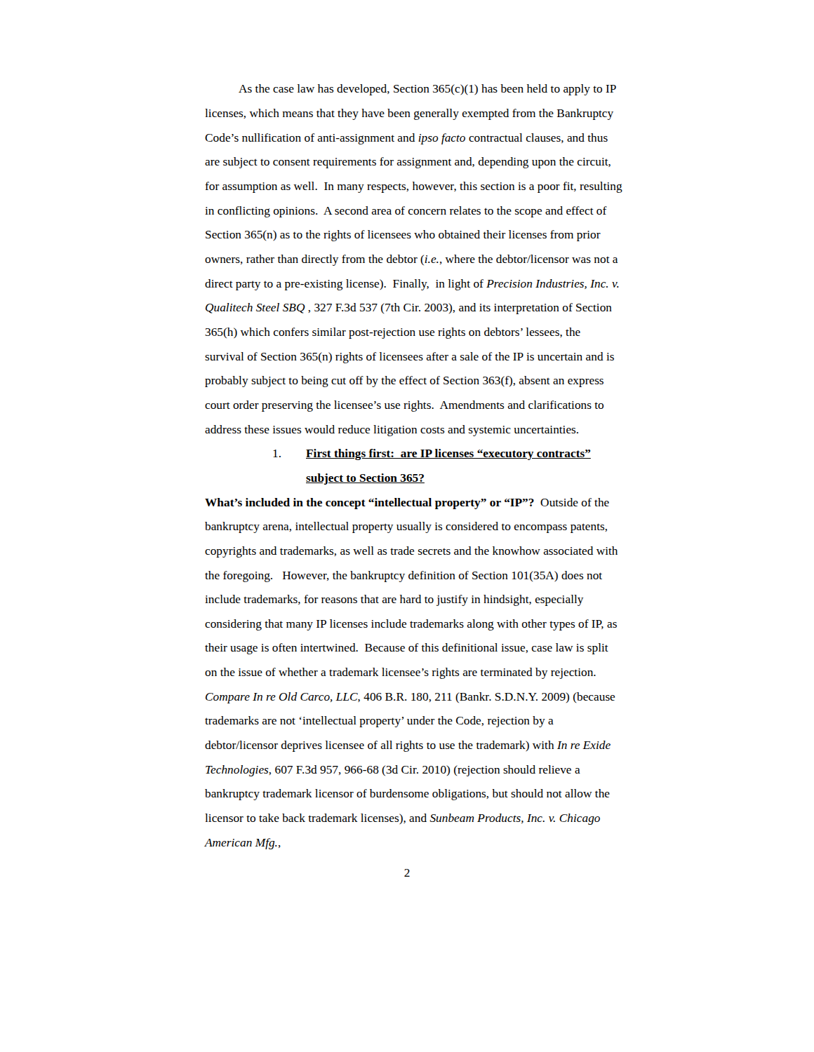As the case law has developed, Section 365(c)(1) has been held to apply to IP licenses, which means that they have been generally exempted from the Bankruptcy Code’s nullification of anti-assignment and ipso facto contractual clauses, and thus are subject to consent requirements for assignment and, depending upon the circuit, for assumption as well. In many respects, however, this section is a poor fit, resulting in conflicting opinions. A second area of concern relates to the scope and effect of Section 365(n) as to the rights of licensees who obtained their licenses from prior owners, rather than directly from the debtor (i.e., where the debtor/licensor was not a direct party to a pre-existing license). Finally, in light of Precision Industries, Inc. v. Qualitech Steel SBQ , 327 F.3d 537 (7th Cir. 2003), and its interpretation of Section 365(h) which confers similar post-rejection use rights on debtors’ lessees, the survival of Section 365(n) rights of licensees after a sale of the IP is uncertain and is probably subject to being cut off by the effect of Section 363(f), absent an express court order preserving the licensee’s use rights. Amendments and clarifications to address these issues would reduce litigation costs and systemic uncertainties.
1. First things first: are IP licenses “executory contracts” subject to Section 365?
What’s included in the concept “intellectual property” or “IP”? Outside of the bankruptcy arena, intellectual property usually is considered to encompass patents, copyrights and trademarks, as well as trade secrets and the knowhow associated with the foregoing. However, the bankruptcy definition of Section 101(35A) does not include trademarks, for reasons that are hard to justify in hindsight, especially considering that many IP licenses include trademarks along with other types of IP, as their usage is often intertwined. Because of this definitional issue, case law is split on the issue of whether a trademark licensee’s rights are terminated by rejection. Compare In re Old Carco, LLC, 406 B.R. 180, 211 (Bankr. S.D.N.Y. 2009) (because trademarks are not ‘intellectual property’ under the Code, rejection by a debtor/licensor deprives licensee of all rights to use the trademark) with In re Exide Technologies, 607 F.3d 957, 966-68 (3d Cir. 2010) (rejection should relieve a bankruptcy trademark licensor of burdensome obligations, but should not allow the licensor to take back trademark licenses), and Sunbeam Products, Inc. v. Chicago American Mfg.,
2